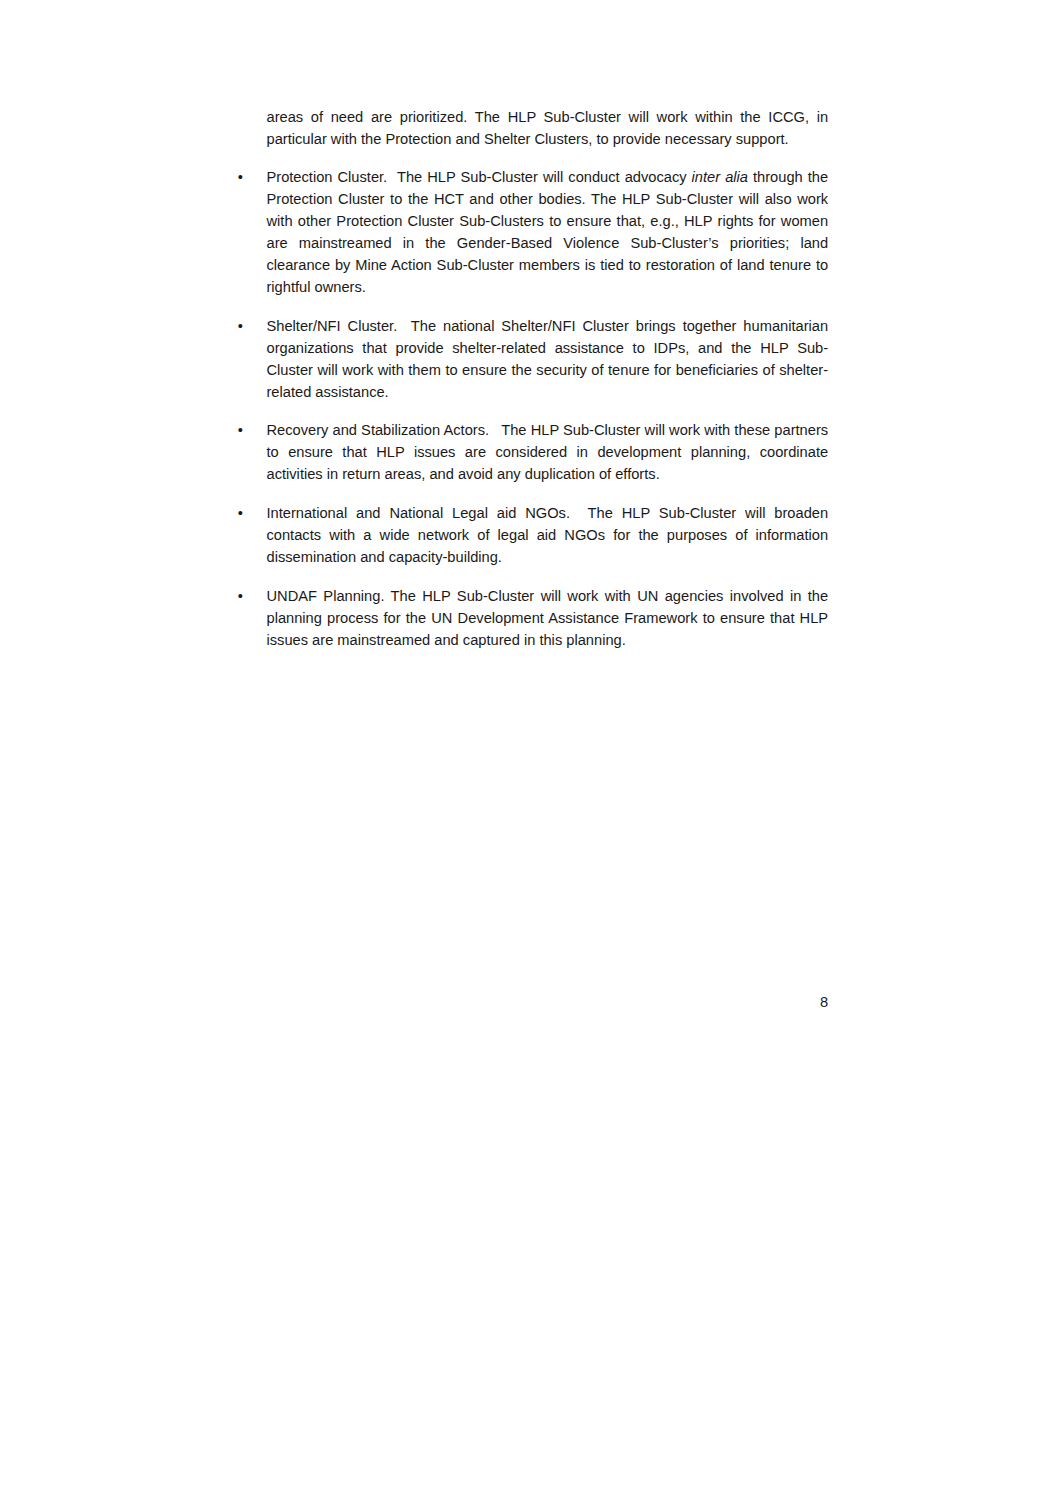areas of need are prioritized. The HLP Sub-Cluster will work within the ICCG, in particular with the Protection and Shelter Clusters, to provide necessary support.
Protection Cluster. The HLP Sub-Cluster will conduct advocacy inter alia through the Protection Cluster to the HCT and other bodies. The HLP Sub-Cluster will also work with other Protection Cluster Sub-Clusters to ensure that, e.g., HLP rights for women are mainstreamed in the Gender-Based Violence Sub-Cluster’s priorities; land clearance by Mine Action Sub-Cluster members is tied to restoration of land tenure to rightful owners.
Shelter/NFI Cluster. The national Shelter/NFI Cluster brings together humanitarian organizations that provide shelter-related assistance to IDPs, and the HLP Sub-Cluster will work with them to ensure the security of tenure for beneficiaries of shelter-related assistance.
Recovery and Stabilization Actors. The HLP Sub-Cluster will work with these partners to ensure that HLP issues are considered in development planning, coordinate activities in return areas, and avoid any duplication of efforts.
International and National Legal aid NGOs. The HLP Sub-Cluster will broaden contacts with a wide network of legal aid NGOs for the purposes of information dissemination and capacity-building.
UNDAF Planning. The HLP Sub-Cluster will work with UN agencies involved in the planning process for the UN Development Assistance Framework to ensure that HLP issues are mainstreamed and captured in this planning.
8